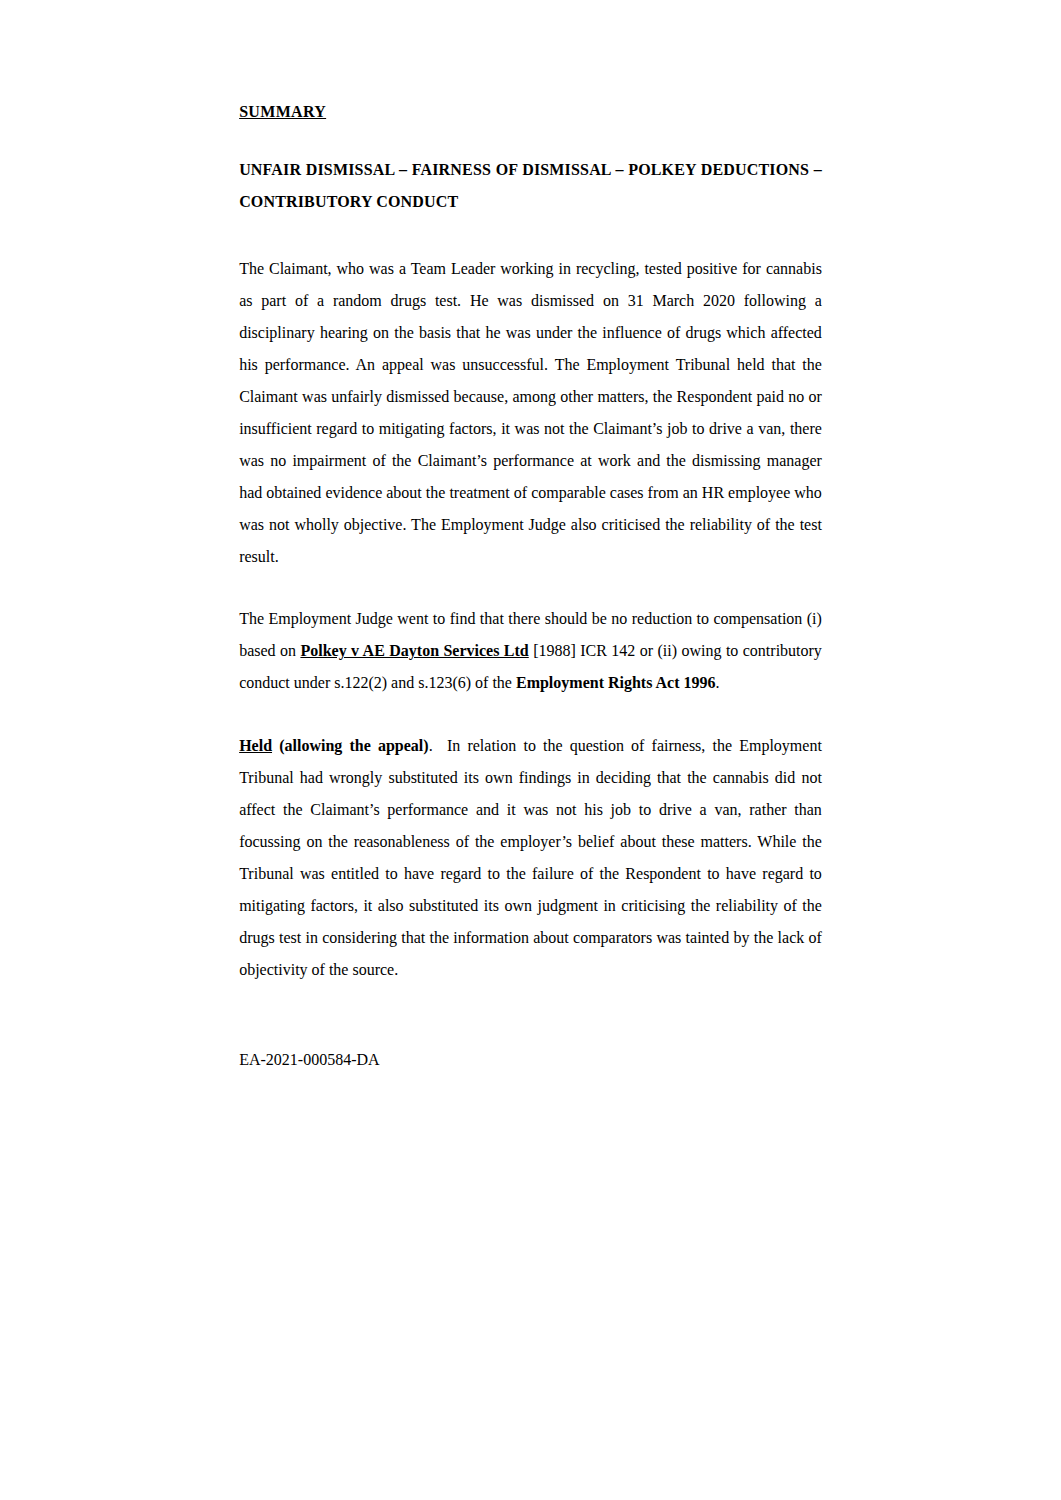SUMMARY
UNFAIR DISMISSAL – FAIRNESS OF DISMISSAL – POLKEY DEDUCTIONS – CONTRIBUTORY CONDUCT
The Claimant, who was a Team Leader working in recycling, tested positive for cannabis as part of a random drugs test. He was dismissed on 31 March 2020 following a disciplinary hearing on the basis that he was under the influence of drugs which affected his performance. An appeal was unsuccessful. The Employment Tribunal held that the Claimant was unfairly dismissed because, among other matters, the Respondent paid no or insufficient regard to mitigating factors, it was not the Claimant’s job to drive a van, there was no impairment of the Claimant’s performance at work and the dismissing manager had obtained evidence about the treatment of comparable cases from an HR employee who was not wholly objective. The Employment Judge also criticised the reliability of the test result.
The Employment Judge went to find that there should be no reduction to compensation (i) based on Polkey v AE Dayton Services Ltd [1988] ICR 142 or (ii) owing to contributory conduct under s.122(2) and s.123(6) of the Employment Rights Act 1996.
Held (allowing the appeal). In relation to the question of fairness, the Employment Tribunal had wrongly substituted its own findings in deciding that the cannabis did not affect the Claimant’s performance and it was not his job to drive a van, rather than focussing on the reasonableness of the employer’s belief about these matters. While the Tribunal was entitled to have regard to the failure of the Respondent to have regard to mitigating factors, it also substituted its own judgment in criticising the reliability of the drugs test in considering that the information about comparators was tainted by the lack of objectivity of the source.
EA-2021-000584-DA